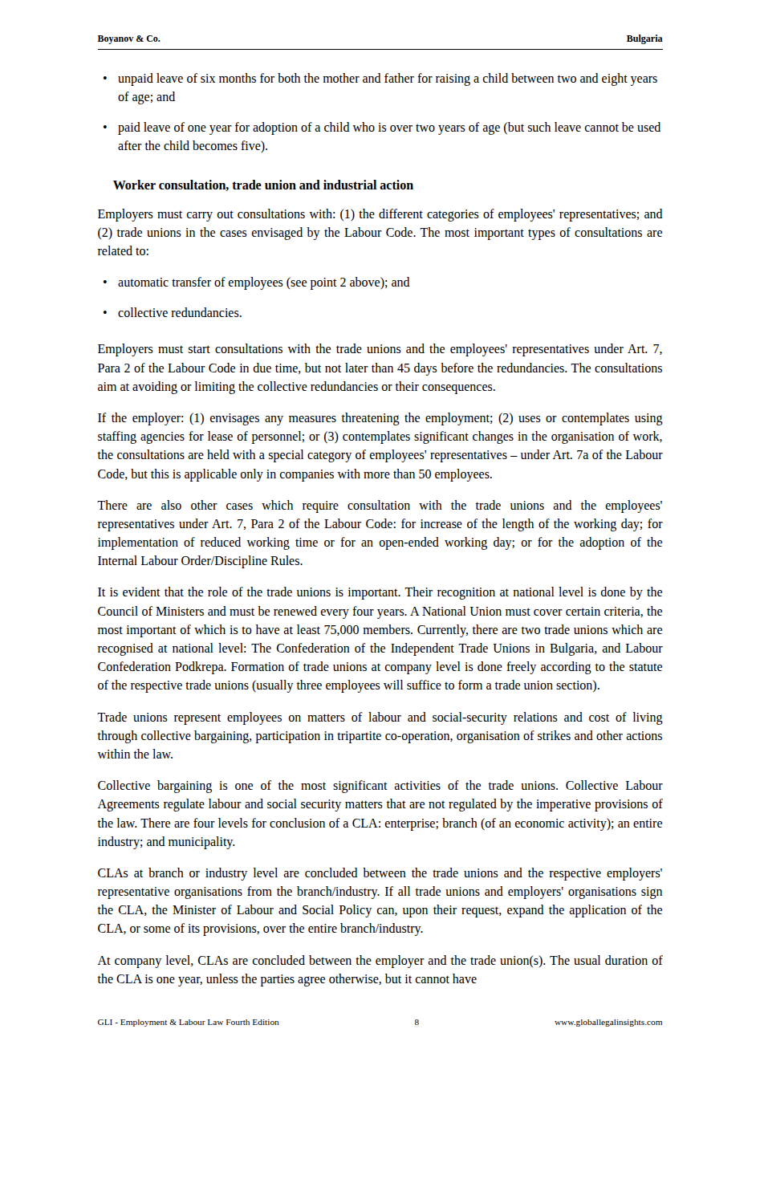Boyanov & Co. Bulgaria
unpaid leave of six months for both the mother and father for raising a child between two and eight years of age; and
paid leave of one year for adoption of a child who is over two years of age (but such leave cannot be used after the child becomes five).
Worker consultation, trade union and industrial action
Employers must carry out consultations with: (1) the different categories of employees' representatives; and (2) trade unions in the cases envisaged by the Labour Code. The most important types of consultations are related to:
automatic transfer of employees (see point 2 above); and
collective redundancies.
Employers must start consultations with the trade unions and the employees' representatives under Art. 7, Para 2 of the Labour Code in due time, but not later than 45 days before the redundancies. The consultations aim at avoiding or limiting the collective redundancies or their consequences.
If the employer: (1) envisages any measures threatening the employment; (2) uses or contemplates using staffing agencies for lease of personnel; or (3) contemplates significant changes in the organisation of work, the consultations are held with a special category of employees' representatives – under Art. 7a of the Labour Code, but this is applicable only in companies with more than 50 employees.
There are also other cases which require consultation with the trade unions and the employees' representatives under Art. 7, Para 2 of the Labour Code: for increase of the length of the working day; for implementation of reduced working time or for an open-ended working day; or for the adoption of the Internal Labour Order/Discipline Rules.
It is evident that the role of the trade unions is important. Their recognition at national level is done by the Council of Ministers and must be renewed every four years. A National Union must cover certain criteria, the most important of which is to have at least 75,000 members. Currently, there are two trade unions which are recognised at national level: The Confederation of the Independent Trade Unions in Bulgaria, and Labour Confederation Podkrepa. Formation of trade unions at company level is done freely according to the statute of the respective trade unions (usually three employees will suffice to form a trade union section).
Trade unions represent employees on matters of labour and social-security relations and cost of living through collective bargaining, participation in tripartite co-operation, organisation of strikes and other actions within the law.
Collective bargaining is one of the most significant activities of the trade unions. Collective Labour Agreements regulate labour and social security matters that are not regulated by the imperative provisions of the law. There are four levels for conclusion of a CLA: enterprise; branch (of an economic activity); an entire industry; and municipality.
CLAs at branch or industry level are concluded between the trade unions and the respective employers' representative organisations from the branch/industry. If all trade unions and employers' organisations sign the CLA, the Minister of Labour and Social Policy can, upon their request, expand the application of the CLA, or some of its provisions, over the entire branch/industry.
At company level, CLAs are concluded between the employer and the trade union(s). The usual duration of the CLA is one year, unless the parties agree otherwise, but it cannot have
GLI - Employment & Labour Law Fourth Edition 8 www.globallegalinsights.com